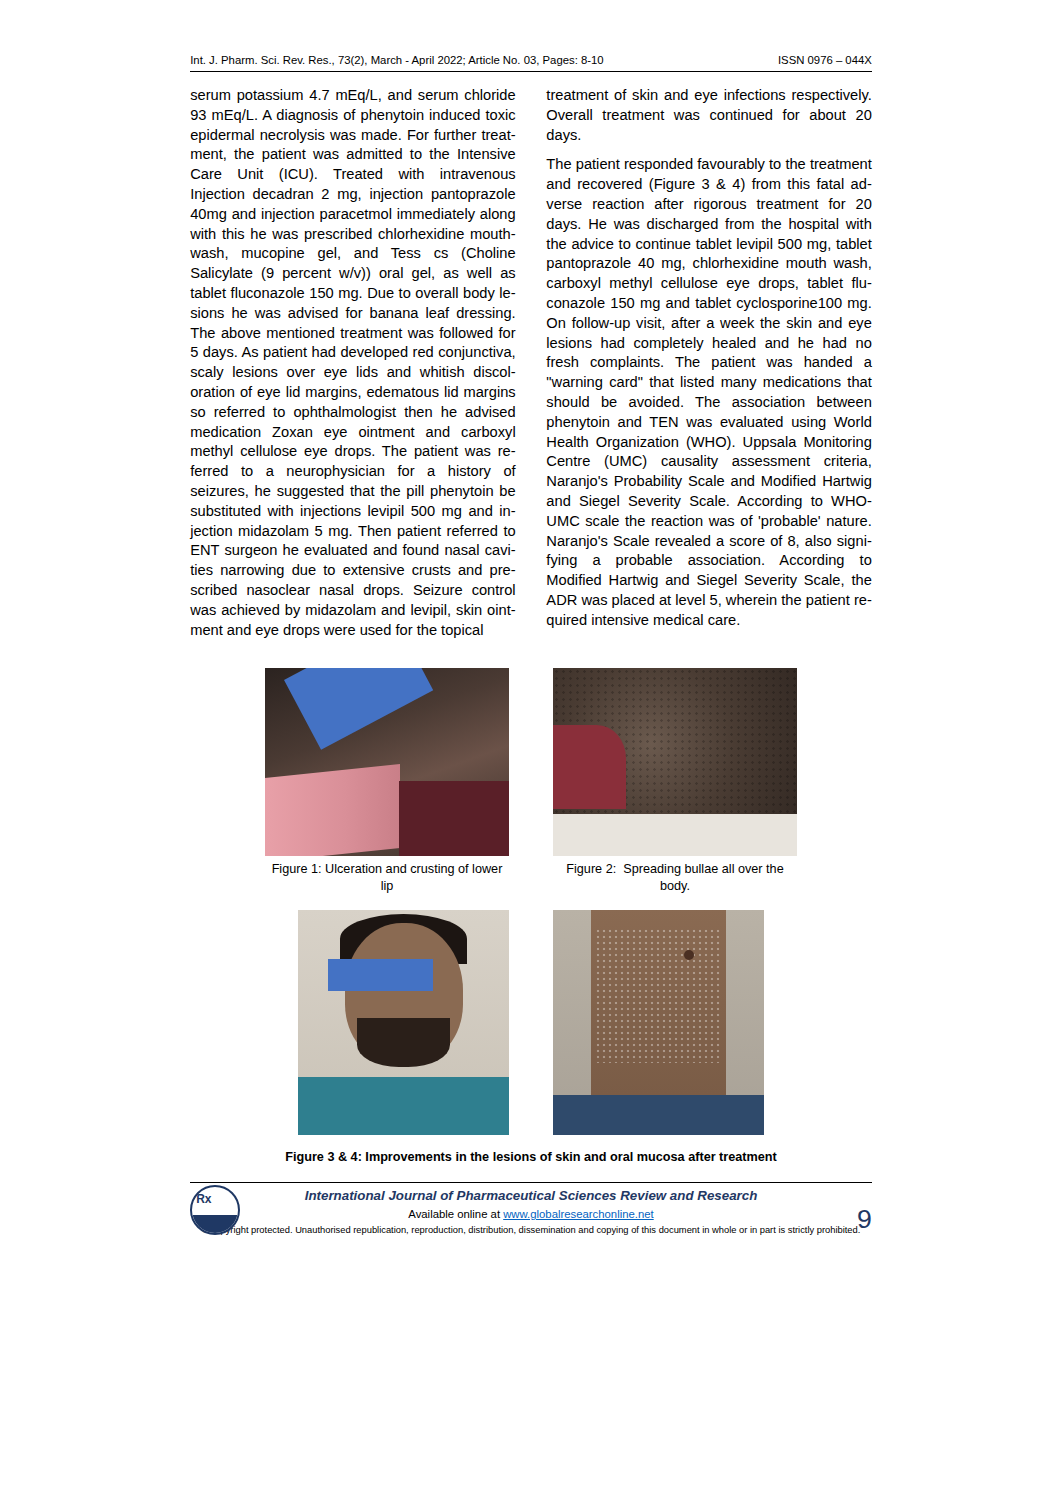Int. J. Pharm. Sci. Rev. Res., 73(2), March - April 2022; Article No. 03, Pages: 8-10
ISSN 0976 – 044X
serum potassium 4.7 mEq/L, and serum chloride 93 mEq/L. A diagnosis of phenytoin induced toxic epidermal necrolysis was made. For further treatment, the patient was admitted to the Intensive Care Unit (ICU). Treated with intravenous Injection decadran 2 mg, injection pantoprazole 40mg and injection paracetmol immediately along with this he was prescribed chlorhexidine mouthwash, mucopine gel, and Tess cs (Choline Salicylate (9 percent w/v)) oral gel, as well as tablet fluconazole 150 mg. Due to overall body lesions he was advised for banana leaf dressing. The above mentioned treatment was followed for 5 days. As patient had developed red conjunctiva, scaly lesions over eye lids and whitish discoloration of eye lid margins, edematous lid margins so referred to ophthalmologist then he advised medication Zoxan eye ointment and carboxyl methyl cellulose eye drops. The patient was referred to a neurophysician for a history of seizures, he suggested that the pill phenytoin be substituted with injections levipil 500 mg and injection midazolam 5 mg. Then patient referred to ENT surgeon he evaluated and found nasal cavities narrowing due to extensive crusts and prescribed nasoclear nasal drops. Seizure control was achieved by midazolam and levipil, skin ointment and eye drops were used for the topical
treatment of skin and eye infections respectively. Overall treatment was continued for about 20 days.
The patient responded favourably to the treatment and recovered (Figure 3 & 4) from this fatal adverse reaction after rigorous treatment for 20 days. He was discharged from the hospital with the advice to continue tablet levipil 500 mg, tablet pantoprazole 40 mg, chlorhexidine mouth wash, carboxyl methyl cellulose eye drops, tablet fluconazole 150 mg and tablet cyclosporine100 mg. On follow-up visit, after a week the skin and eye lesions had completely healed and he had no fresh complaints. The patient was handed a "warning card" that listed many medications that should be avoided. The association between phenytoin and TEN was evaluated using World Health Organization (WHO). Uppsala Monitoring Centre (UMC) causality assessment criteria, Naranjo's Probability Scale and Modified Hartwig and Siegel Severity Scale. According to WHO-UMC scale the reaction was of 'probable' nature. Naranjo's Scale revealed a score of 8, also signifying a probable association. According to Modified Hartwig and Siegel Severity Scale, the ADR was placed at level 5, wherein the patient required intensive medical care.
Figure 1: Ulceration and crusting of lower lip
Figure 2: Spreading bullae all over the body.
Figure 3 & 4: Improvements in the lesions of skin and oral mucosa after treatment
International Journal of Pharmaceutical Sciences Review and Research
Available online at www.globalresearchonline.net
©Copyright protected. Unauthorised republication, reproduction, distribution, dissemination and copying of this document in whole or in part is strictly prohibited.
9